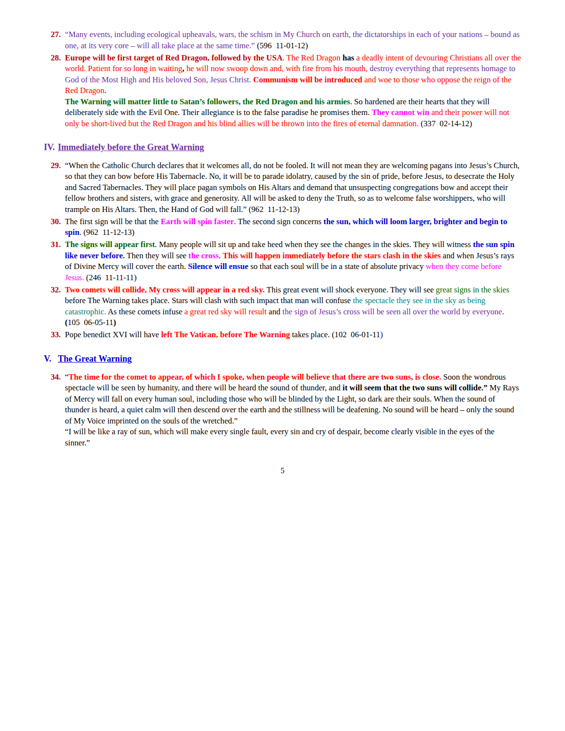27. “Many events, including ecological upheavals, wars, the schism in My Church on earth, the dictatorships in each of your nations – bound as one, at its very core – will all take place at the same time.” (596 11-01-12)
28. Europe will be first target of Red Dragon, followed by the USA. The Red Dragon has a deadly intent of devouring Christians all over the world. Patient for so long in waiting, he will now swoop down and, with fire from his mouth, destroy everything that represents homage to God of the Most High and His beloved Son, Jesus Christ. Communism will be introduced and woe to those who oppose the reign of the Red Dragon.
The Warning will matter little to Satan’s followers, the Red Dragon and his armies. So hardened are their hearts that they will deliberately side with the Evil One. Their allegiance is to the false paradise he promises them. They cannot win and their power will not only be short-lived but the Red Dragon and his blind allies will be thrown into the fires of eternal damnation. (337 02-14-12)
IV. Immediately before the Great Warning
29. “When the Catholic Church declares that it welcomes all, do not be fooled. It will not mean they are welcoming pagans into Jesus’s Church, so that they can bow before His Tabernacle. No, it will be to parade idolatry, caused by the sin of pride, before Jesus, to desecrate the Holy and Sacred Tabernacles. They will place pagan symbols on His Altars and demand that unsuspecting congregations bow and accept their fellow brothers and sisters, with grace and generosity. All will be asked to deny the Truth, so as to welcome false worshippers, who will trample on His Altars. Then, the Hand of God will fall.” (962 11-12-13)
30. The first sign will be that the Earth will spin faster. The second sign concerns the sun, which will loom larger, brighter and begin to spin. (962 11-12-13)
31. The signs will appear first. Many people will sit up and take heed when they see the changes in the skies. They will witness the sun spin like never before. Then they will see the cross. This will happen immediately before the stars clash in the skies and when Jesus’s rays of Divine Mercy will cover the earth. Silence will ensue so that each soul will be in a state of absolute privacy when they come before Jesus. (246 11-11-11)
32. Two comets will collide, My cross will appear in a red sky. This great event will shock everyone. They will see great signs in the skies before The Warning takes place. Stars will clash with such impact that man will confuse the spectacle they see in the sky as being catastrophic. As these comets infuse a great red sky will result and the sign of Jesus’s cross will be seen all over the world by everyone. (105 06-05-11)
33. Pope benedict XVI will have left The Vatican, before The Warning takes place. (102 06-01-11)
V. The Great Warning
34. “The time for the comet to appear, of which I spoke, when people will believe that there are two suns, is close. Soon the wondrous spectacle will be seen by humanity, and there will be heard the sound of thunder, and it will seem that the two suns will collide.” My Rays of Mercy will fall on every human soul, including those who will be blinded by the Light, so dark are their souls. When the sound of thunder is heard, a quiet calm will then descend over the earth and the stillness will be deafening. No sound will be heard – only the sound of My Voice imprinted on the souls of the wretched.”
“I will be like a ray of sun, which will make every single fault, every sin and cry of despair, become clearly visible in the eyes of the sinner.”
5